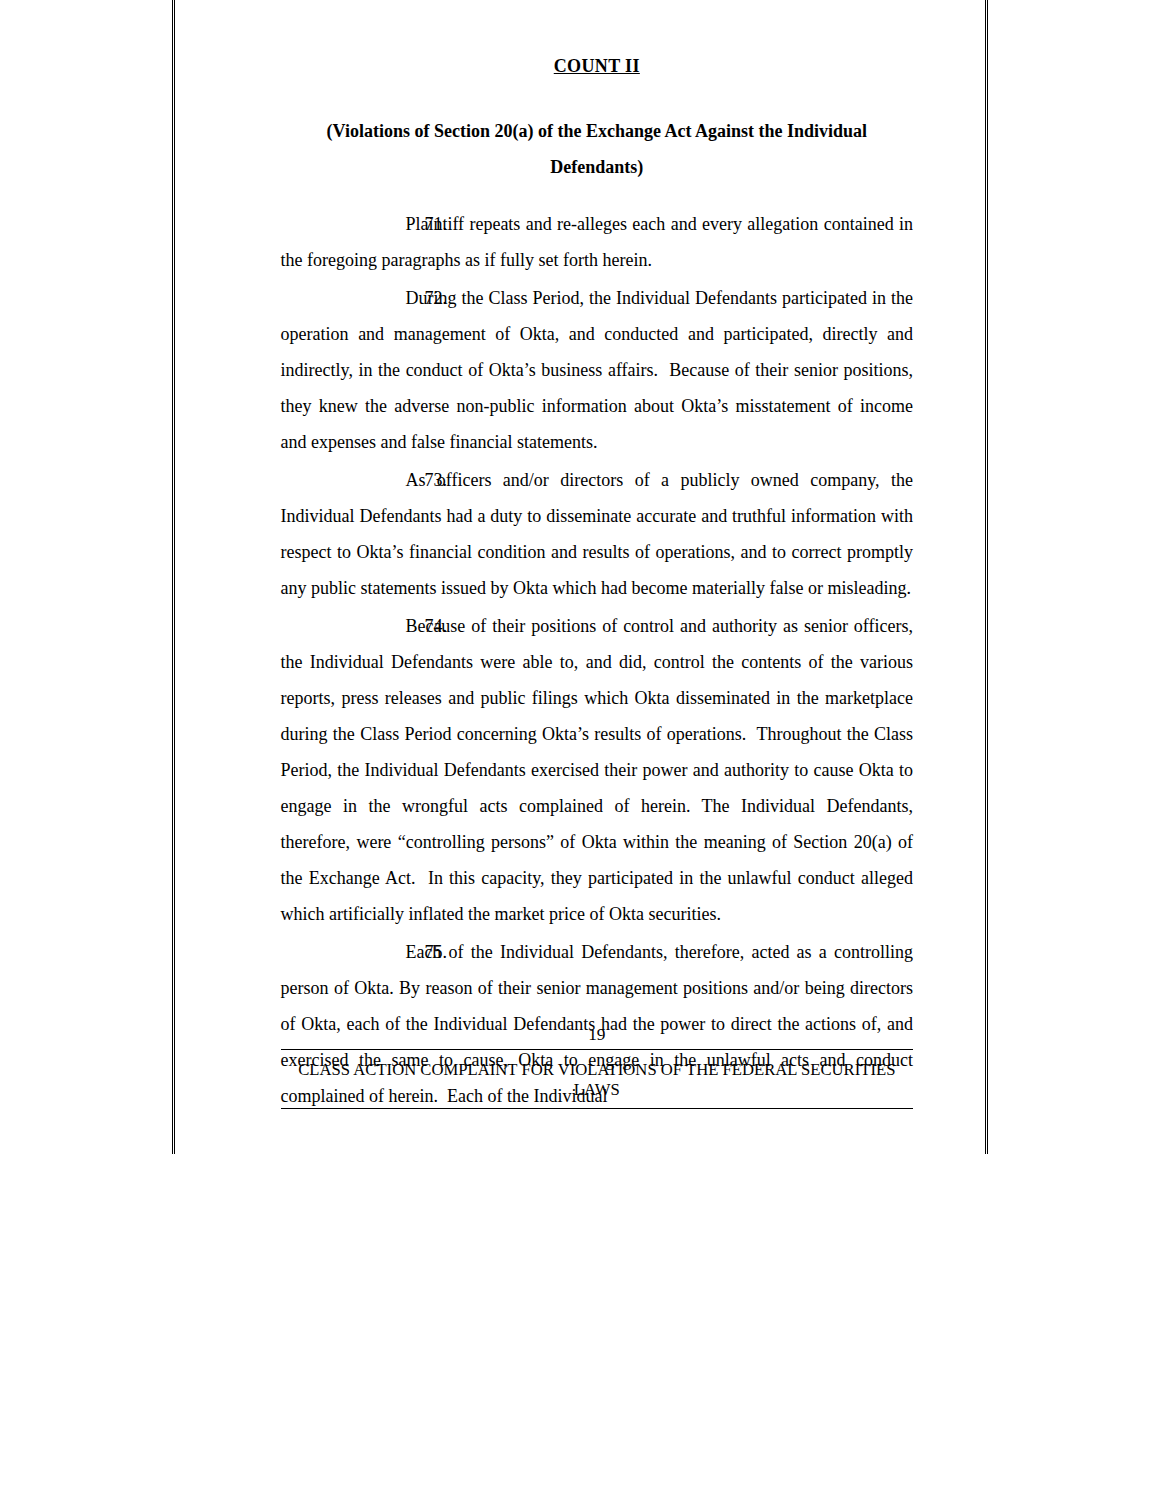COUNT II
(Violations of Section 20(a) of the Exchange Act Against the Individual Defendants)
71. Plaintiff repeats and re-alleges each and every allegation contained in the foregoing paragraphs as if fully set forth herein.
72. During the Class Period, the Individual Defendants participated in the operation and management of Okta, and conducted and participated, directly and indirectly, in the conduct of Okta’s business affairs. Because of their senior positions, they knew the adverse non-public information about Okta’s misstatement of income and expenses and false financial statements.
73. As officers and/or directors of a publicly owned company, the Individual Defendants had a duty to disseminate accurate and truthful information with respect to Okta’s financial condition and results of operations, and to correct promptly any public statements issued by Okta which had become materially false or misleading.
74. Because of their positions of control and authority as senior officers, the Individual Defendants were able to, and did, control the contents of the various reports, press releases and public filings which Okta disseminated in the marketplace during the Class Period concerning Okta’s results of operations. Throughout the Class Period, the Individual Defendants exercised their power and authority to cause Okta to engage in the wrongful acts complained of herein. The Individual Defendants, therefore, were “controlling persons” of Okta within the meaning of Section 20(a) of the Exchange Act. In this capacity, they participated in the unlawful conduct alleged which artificially inflated the market price of Okta securities.
75. Each of the Individual Defendants, therefore, acted as a controlling person of Okta. By reason of their senior management positions and/or being directors of Okta, each of the Individual Defendants had the power to direct the actions of, and exercised the same to cause, Okta to engage in the unlawful acts and conduct complained of herein. Each of the Individual
19
CLASS ACTION COMPLAINT FOR VIOLATIONS OF THE FEDERAL SECURITIES LAWS